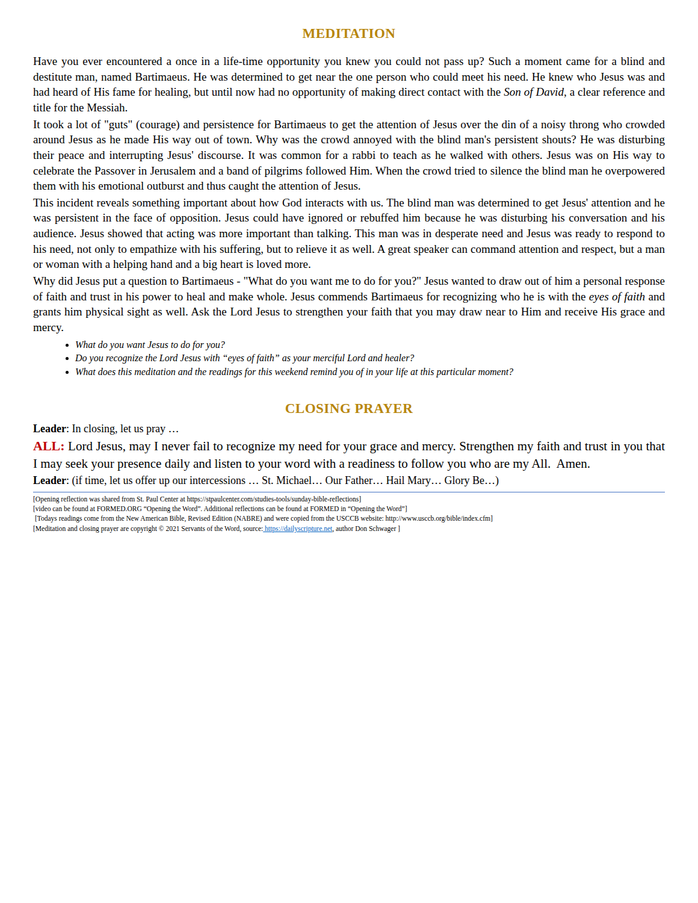MEDITATION
Have you ever encountered a once in a life-time opportunity you knew you could not pass up? Such a moment came for a blind and destitute man, named Bartimaeus. He was determined to get near the one person who could meet his need. He knew who Jesus was and had heard of His fame for healing, but until now had no opportunity of making direct contact with the Son of David, a clear reference and title for the Messiah.
It took a lot of "guts" (courage) and persistence for Bartimaeus to get the attention of Jesus over the din of a noisy throng who crowded around Jesus as he made His way out of town. Why was the crowd annoyed with the blind man's persistent shouts? He was disturbing their peace and interrupting Jesus' discourse. It was common for a rabbi to teach as he walked with others. Jesus was on His way to celebrate the Passover in Jerusalem and a band of pilgrims followed Him. When the crowd tried to silence the blind man he overpowered them with his emotional outburst and thus caught the attention of Jesus.
This incident reveals something important about how God interacts with us. The blind man was determined to get Jesus' attention and he was persistent in the face of opposition. Jesus could have ignored or rebuffed him because he was disturbing his conversation and his audience. Jesus showed that acting was more important than talking. This man was in desperate need and Jesus was ready to respond to his need, not only to empathize with his suffering, but to relieve it as well. A great speaker can command attention and respect, but a man or woman with a helping hand and a big heart is loved more.
Why did Jesus put a question to Bartimaeus - "What do you want me to do for you?" Jesus wanted to draw out of him a personal response of faith and trust in his power to heal and make whole. Jesus commends Bartimaeus for recognizing who he is with the eyes of faith and grants him physical sight as well. Ask the Lord Jesus to strengthen your faith that you may draw near to Him and receive His grace and mercy.
What do you want Jesus to do for you?
Do you recognize the Lord Jesus with “eyes of faith” as your merciful Lord and healer?
What does this meditation and the readings for this weekend remind you of in your life at this particular moment?
CLOSING PRAYER
Leader: In closing, let us pray …
ALL: Lord Jesus, may I never fail to recognize my need for your grace and mercy. Strengthen my faith and trust in you that I may seek your presence daily and listen to your word with a readiness to follow you who are my All. Amen.
Leader: (if time, let us offer up our intercessions … St. Michael… Our Father… Hail Mary… Glory Be…)
[Opening reflection was shared from St. Paul Center at https://stpaulcenter.com/studies-tools/sunday-bible-reflections]
[video can be found at FORMED.ORG “Opening the Word”. Additional reflections can be found at FORMED in “Opening the Word”]
[Todays readings come from the New American Bible, Revised Edition (NABRE) and were copied from the USCCB website: http://www.usccb.org/bible/index.cfm]
[Meditation and closing prayer are copyright © 2021 Servants of the Word, source: https://dailyscripture.net, author Don Schwager ]